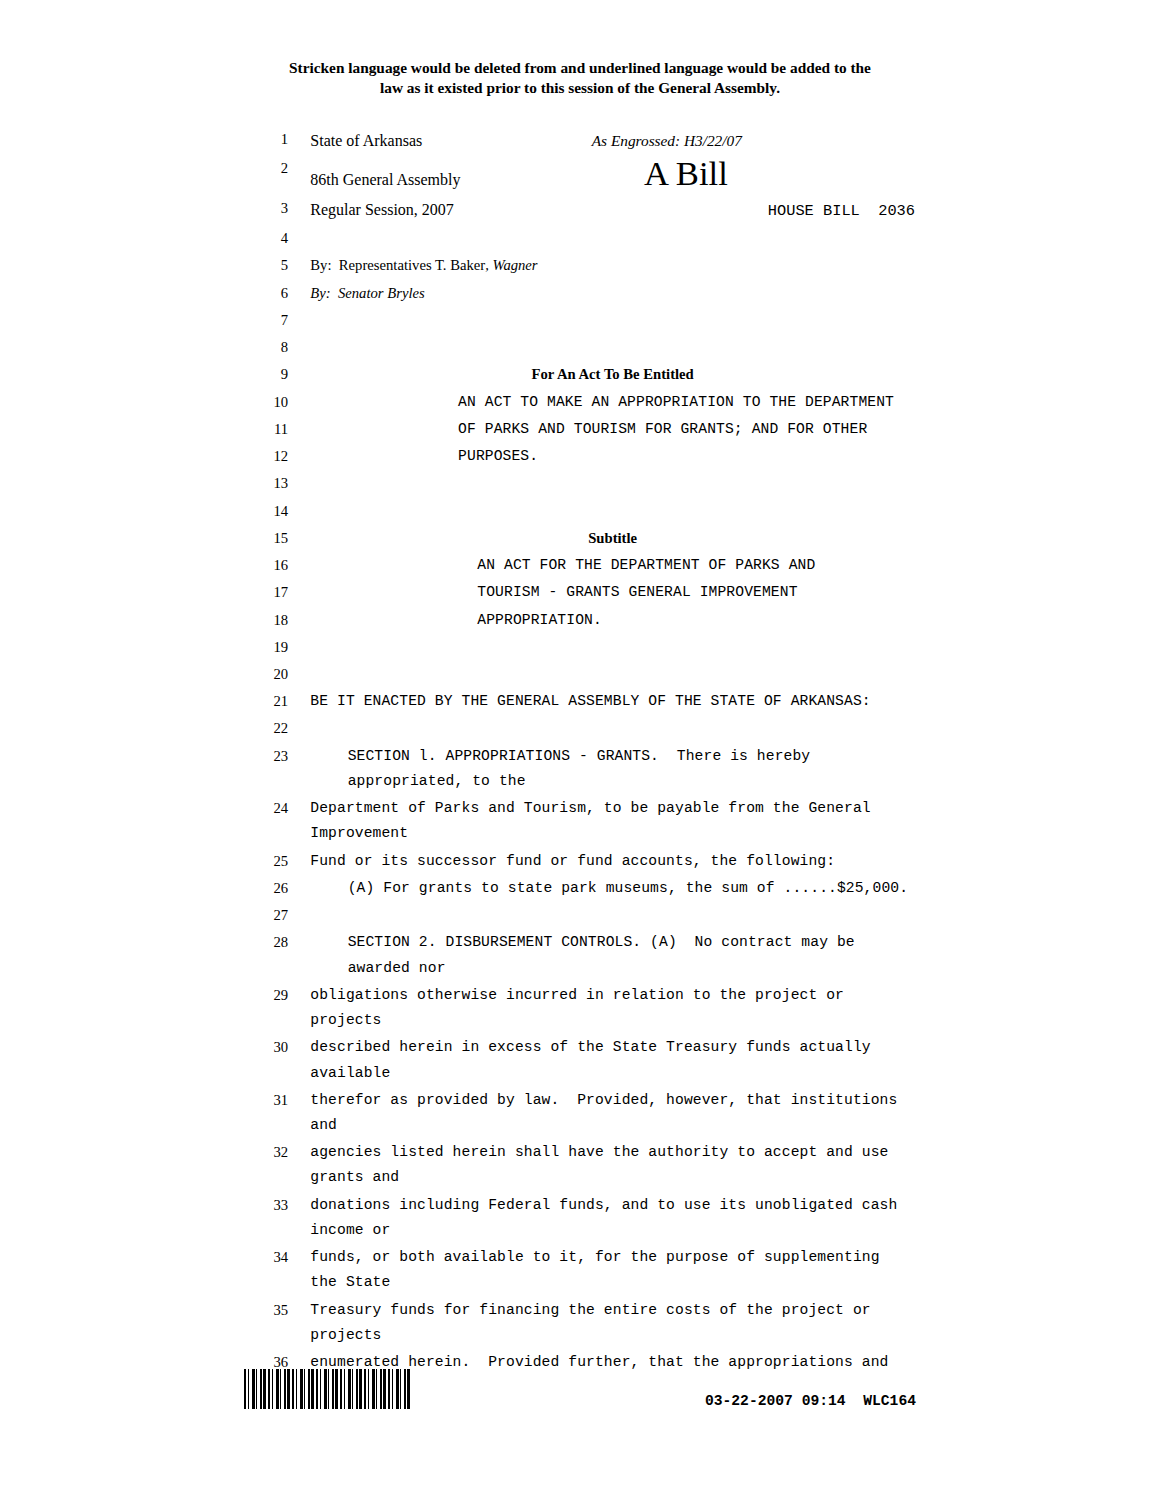Stricken language would be deleted from and underlined language would be added to the law as it existed prior to this session of the General Assembly.
| 1 | State of Arkansas As Engrossed: H3/22/07 |
| 2 | 86th General Assembly A Bill |
| 3 | Regular Session, 2007 HOUSE BILL 2036 |
| 4 | |
| 5 | By: Representatives T. Baker , Wagner |
| 6 | By: Senator Bryles |
| 7 | |
| 8 | |
| 9 | For An Act To Be Entitled |
| 10 | AN ACT TO MAKE AN APPROPRIATION TO THE DEPARTMENT |
| 11 | OF PARKS AND TOURISM FOR GRANTS; AND FOR OTHER |
| 12 | PURPOSES. |
| 13 | |
| 14 | |
| 15 | Subtitle |
| 16 | AN ACT FOR THE DEPARTMENT OF PARKS AND |
| 17 | TOURISM - GRANTS GENERAL IMPROVEMENT |
| 18 | APPROPRIATION. |
| 19 | |
| 20 | |
| 21 | BE IT ENACTED BY THE GENERAL ASSEMBLY OF THE STATE OF ARKANSAS: |
| 22 | |
| 23 | SECTION l. APPROPRIATIONS - GRANTS. There is hereby appropriated, to the |
| 24 | Department of Parks and Tourism, to be payable from the General Improvement |
| 25 | Fund or its successor fund or fund accounts, the following: |
| 26 | (A) For grants to state park museums, the sum of ......$25,000. |
| 27 | |
| 28 | SECTION 2. DISBURSEMENT CONTROLS. (A) No contract may be awarded nor |
| 29 | obligations otherwise incurred in relation to the project or projects |
| 30 | described herein in excess of the State Treasury funds actually available |
| 31 | therefor as provided by law. Provided, however, that institutions and |
| 32 | agencies listed herein shall have the authority to accept and use grants and |
| 33 | donations including Federal funds, and to use its unobligated cash income or |
| 34 | funds, or both available to it, for the purpose of supplementing the State |
| 35 | Treasury funds for financing the entire costs of the project or projects |
| 36 | enumerated herein. Provided further, that the appropriations and funds |
03-22-2007 09:14 WLC164